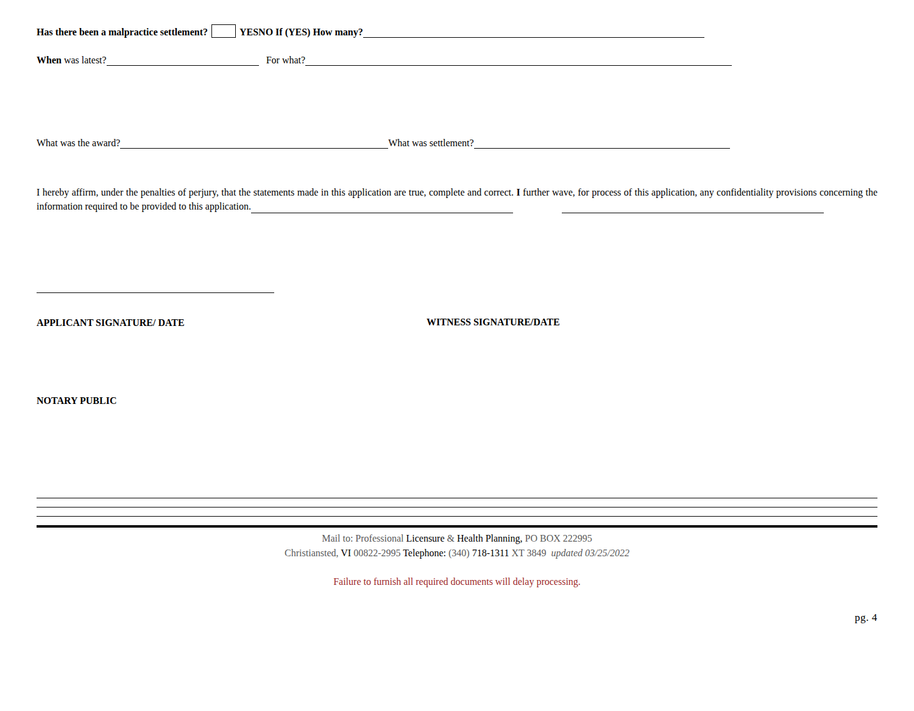Has there been a malpractice settlement? YESNO If (YES) How many?
When was latest? For what?
What was the award? What was settlement?
I hereby affirm, under the penalties of perjury, that the statements made in this application are true, complete and correct. I further wave, for process of this application, any confidentiality provisions concerning the information required to be provided to this application.
APPLICANT SIGNATURE/ DATE
WITNESS SIGNATURE/DATE
NOTARY PUBLIC
Mail to: Professional Licensure & Health Planning, PO BOX 222995
Christiansted, VI 00822-2995 Telephone: (340) 718-1311 XT 3849 updated 03/25/2022
Failure to furnish all required documents will delay processing.
pg. 4